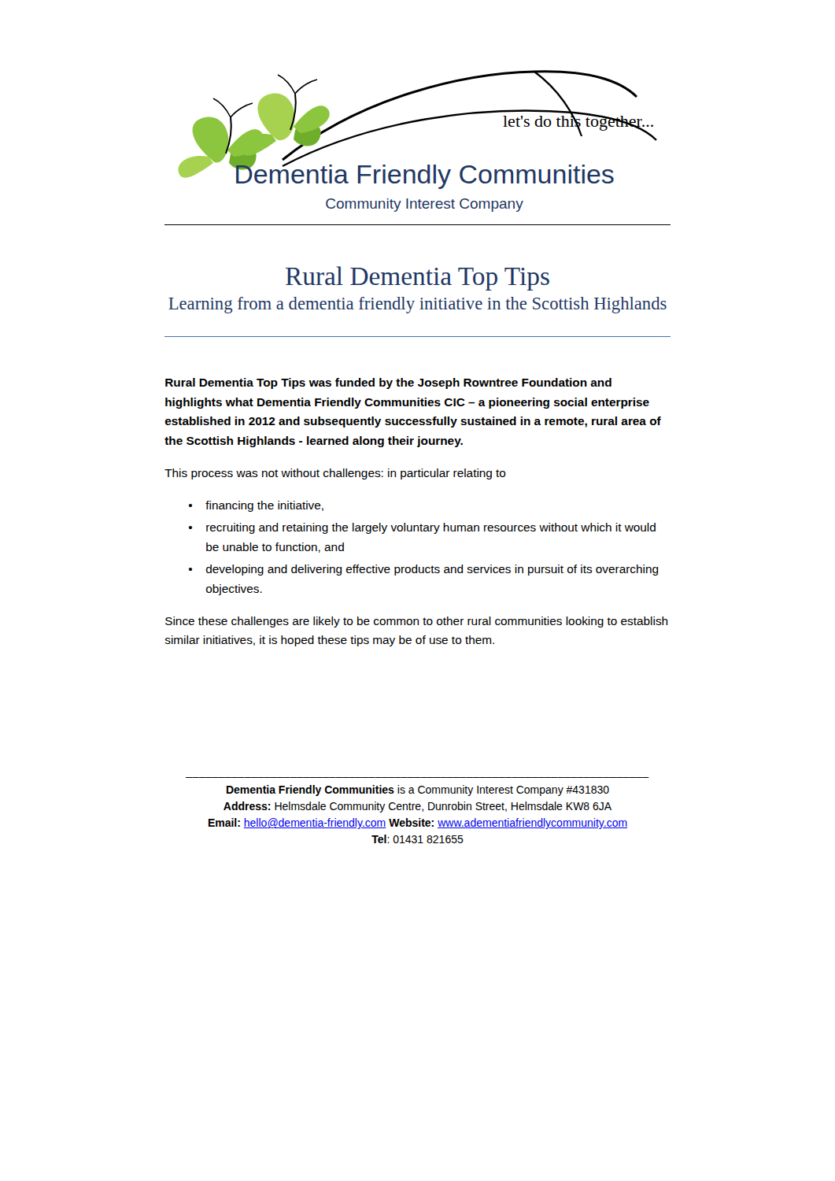let's do this together... Dementia Friendly Communities Community Interest Company
Rural Dementia Top Tips
Learning from a dementia friendly initiative in the Scottish Highlands
Rural Dementia Top Tips was funded by the Joseph Rowntree Foundation and highlights what Dementia Friendly Communities CIC – a pioneering social enterprise established in 2012 and subsequently successfully sustained in a remote, rural area of the Scottish Highlands - learned along their journey.
This process was not without challenges: in particular relating to
financing the initiative,
recruiting and retaining the largely voluntary human resources without which it would be unable to function, and
developing and delivering effective products and services in pursuit of its overarching objectives.
Since these challenges are likely to be common to other rural communities looking to establish similar initiatives, it is hoped these tips may be of use to them.
_______________________________________________________________________ Dementia Friendly Communities is a Community Interest Company #431830
Address: Helmsdale Community Centre, Dunrobin Street, Helmsdale KW8 6JA
Email: hello@dementia-friendly.com Website: www.adementiafriendlycommunity.com
Tel: 01431 821655